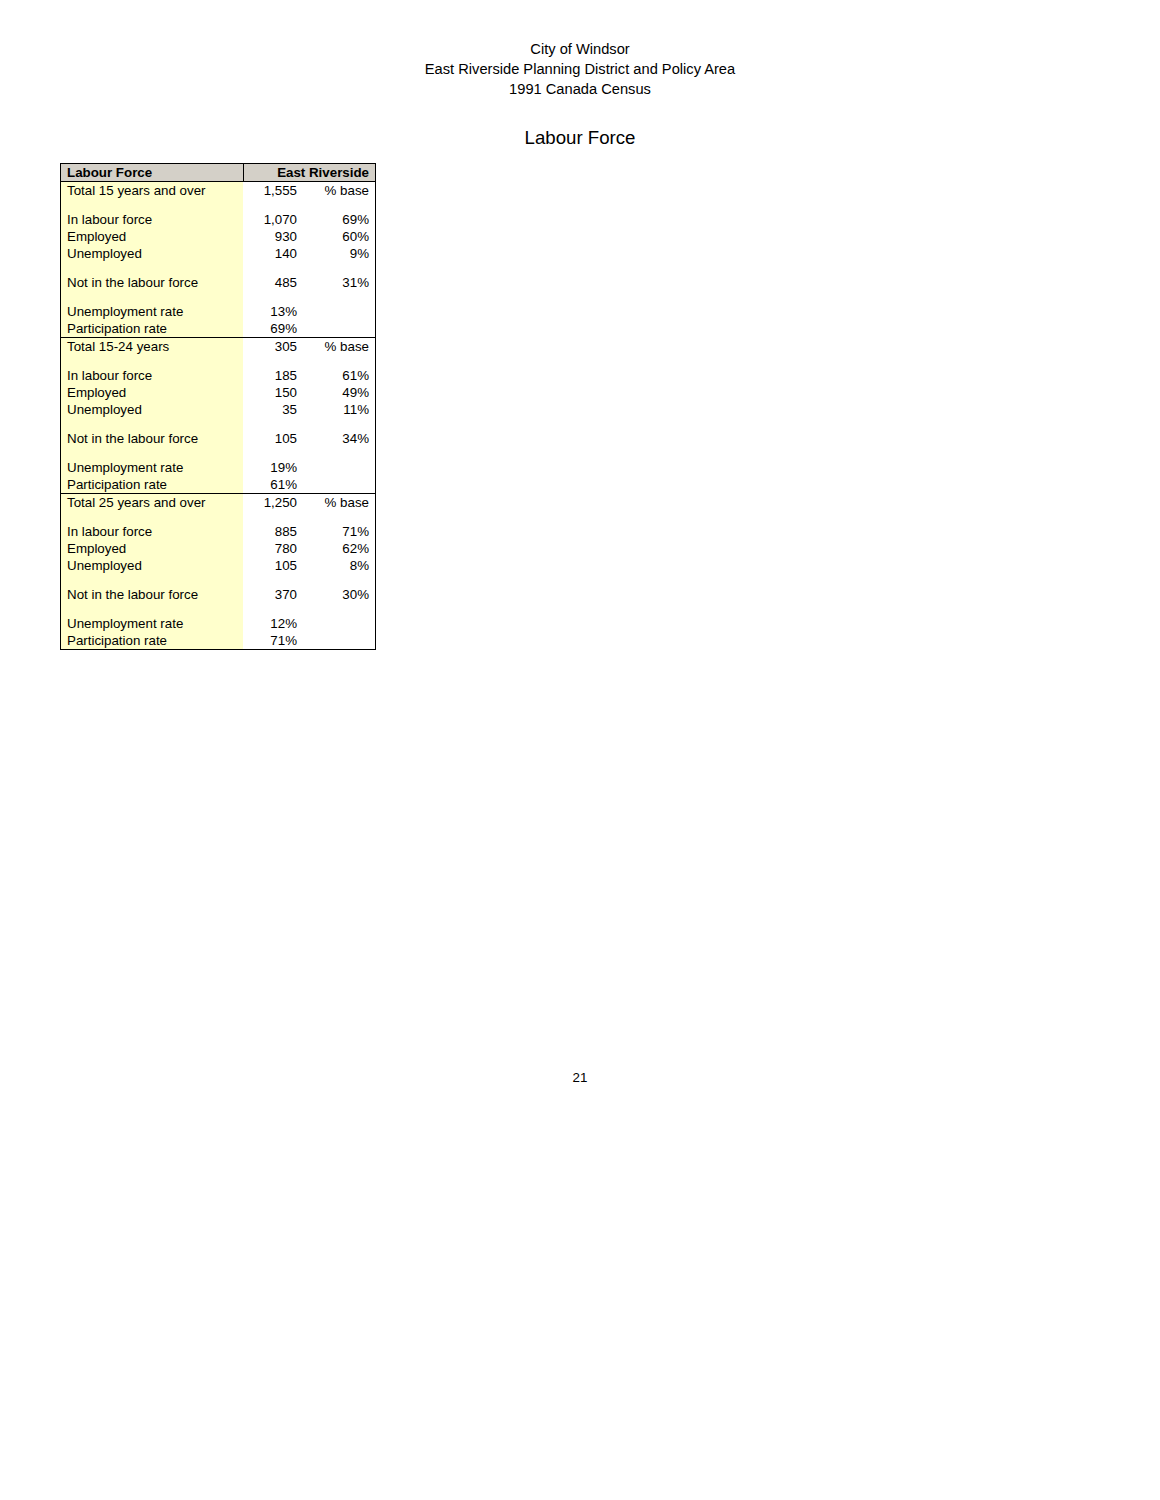City of Windsor
East Riverside Planning District and Policy Area
1991 Canada Census
Labour Force
| Labour Force | East Riverside |
| --- | --- |
| Total 15 years and over | 1,555 | % base |
| In labour force | 1,070 | 69% |
| Employed | 930 | 60% |
| Unemployed | 140 | 9% |
| Not in the labour force | 485 | 31% |
| Unemployment rate | 13% | |
| Participation rate | 69% | |
| Total 15-24 years | 305 | % base |
| In labour force | 185 | 61% |
| Employed | 150 | 49% |
| Unemployed | 35 | 11% |
| Not in the labour force | 105 | 34% |
| Unemployment rate | 19% | |
| Participation rate | 61% | |
| Total 25 years and over | 1,250 | % base |
| In labour force | 885 | 71% |
| Employed | 780 | 62% |
| Unemployed | 105 | 8% |
| Not in the labour force | 370 | 30% |
| Unemployment rate | 12% | |
| Participation rate | 71% | |
21